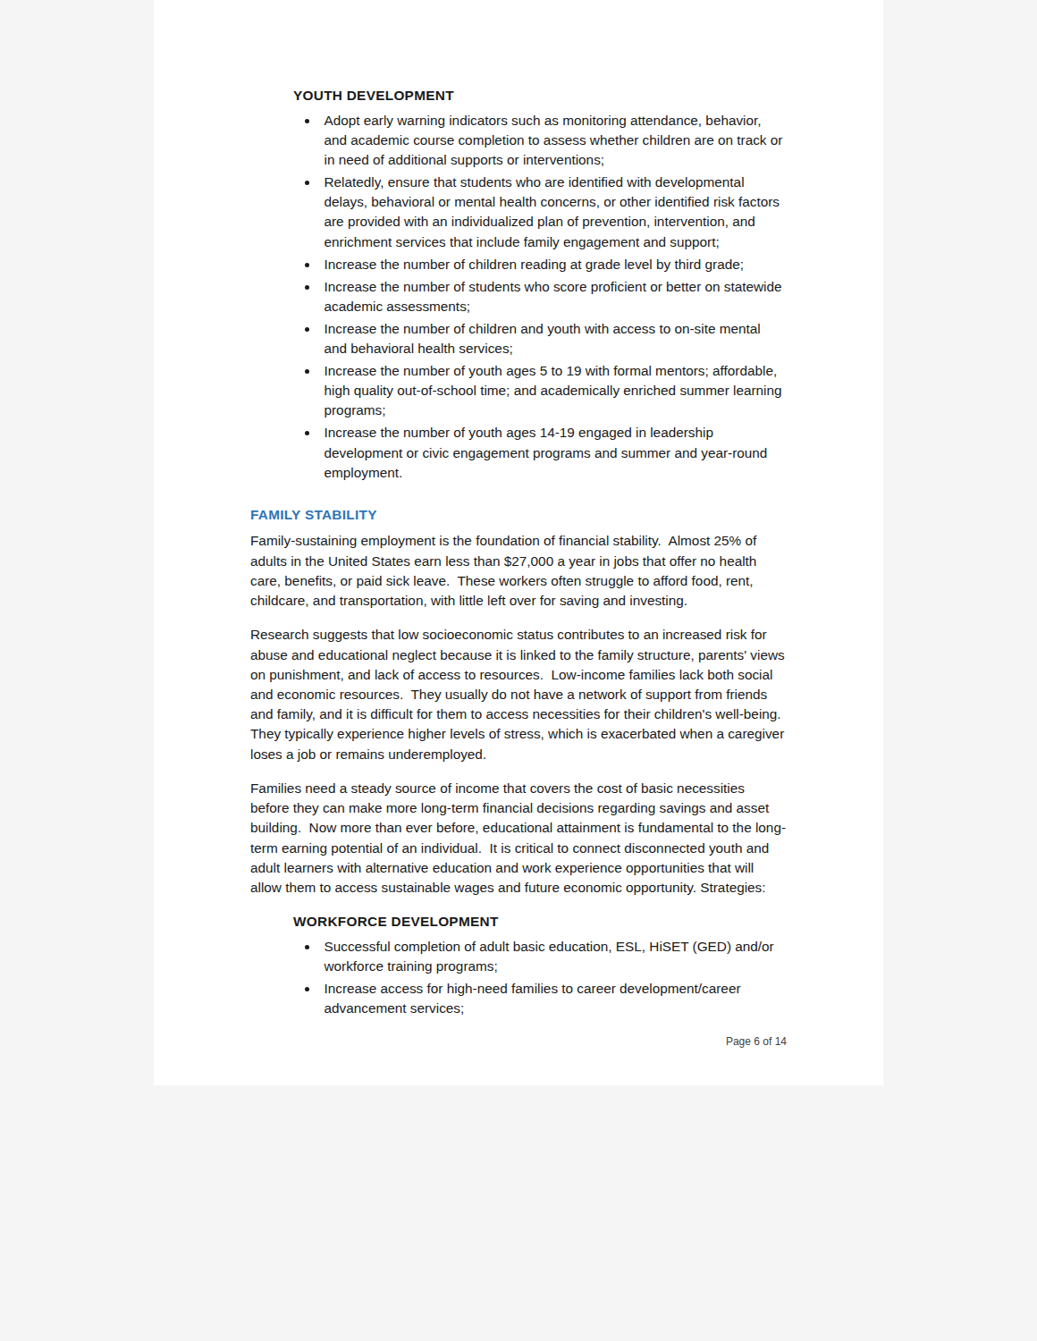YOUTH DEVELOPMENT
Adopt early warning indicators such as monitoring attendance, behavior, and academic course completion to assess whether children are on track or in need of additional supports or interventions;
Relatedly, ensure that students who are identified with developmental delays, behavioral or mental health concerns, or other identified risk factors are provided with an individualized plan of prevention, intervention, and enrichment services that include family engagement and support;
Increase the number of children reading at grade level by third grade;
Increase the number of students who score proficient or better on statewide academic assessments;
Increase the number of children and youth with access to on-site mental and behavioral health services;
Increase the number of youth ages 5 to 19 with formal mentors; affordable, high quality out-of-school time; and academically enriched summer learning programs;
Increase the number of youth ages 14-19 engaged in leadership development or civic engagement programs and summer and year-round employment.
FAMILY STABILITY
Family-sustaining employment is the foundation of financial stability. Almost 25% of adults in the United States earn less than $27,000 a year in jobs that offer no health care, benefits, or paid sick leave. These workers often struggle to afford food, rent, childcare, and transportation, with little left over for saving and investing.
Research suggests that low socioeconomic status contributes to an increased risk for abuse and educational neglect because it is linked to the family structure, parents' views on punishment, and lack of access to resources. Low-income families lack both social and economic resources. They usually do not have a network of support from friends and family, and it is difficult for them to access necessities for their children's well-being. They typically experience higher levels of stress, which is exacerbated when a caregiver loses a job or remains underemployed.
Families need a steady source of income that covers the cost of basic necessities before they can make more long-term financial decisions regarding savings and asset building. Now more than ever before, educational attainment is fundamental to the long-term earning potential of an individual. It is critical to connect disconnected youth and adult learners with alternative education and work experience opportunities that will allow them to access sustainable wages and future economic opportunity. Strategies:
WORKFORCE DEVELOPMENT
Successful completion of adult basic education, ESL, HiSET (GED) and/or workforce training programs;
Increase access for high-need families to career development/career advancement services;
Page 6 of 14